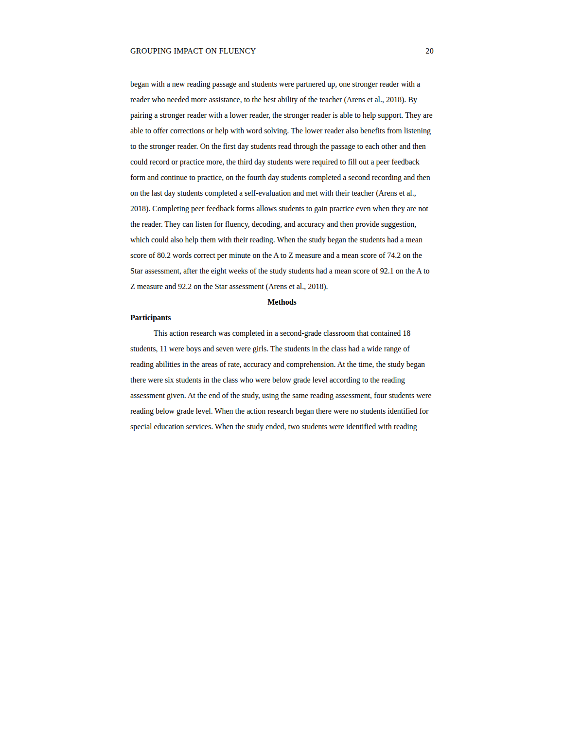Grouping Impact on Fluency 20
began with a new reading passage and students were partnered up, one stronger reader with a reader who needed more assistance, to the best ability of the teacher (Arens et al., 2018). By pairing a stronger reader with a lower reader, the stronger reader is able to help support. They are able to offer corrections or help with word solving. The lower reader also benefits from listening to the stronger reader. On the first day students read through the passage to each other and then could record or practice more, the third day students were required to fill out a peer feedback form and continue to practice, on the fourth day students completed a second recording and then on the last day students completed a self-evaluation and met with their teacher (Arens et al., 2018). Completing peer feedback forms allows students to gain practice even when they are not the reader. They can listen for fluency, decoding, and accuracy and then provide suggestion, which could also help them with their reading. When the study began the students had a mean score of 80.2 words correct per minute on the A to Z measure and a mean score of 74.2 on the Star assessment, after the eight weeks of the study students had a mean score of 92.1 on the A to Z measure and 92.2 on the Star assessment (Arens et al., 2018).
Methods
Participants
This action research was completed in a second-grade classroom that contained 18 students, 11 were boys and seven were girls. The students in the class had a wide range of reading abilities in the areas of rate, accuracy and comprehension. At the time, the study began there were six students in the class who were below grade level according to the reading assessment given. At the end of the study, using the same reading assessment, four students were reading below grade level. When the action research began there were no students identified for special education services. When the study ended, two students were identified with reading